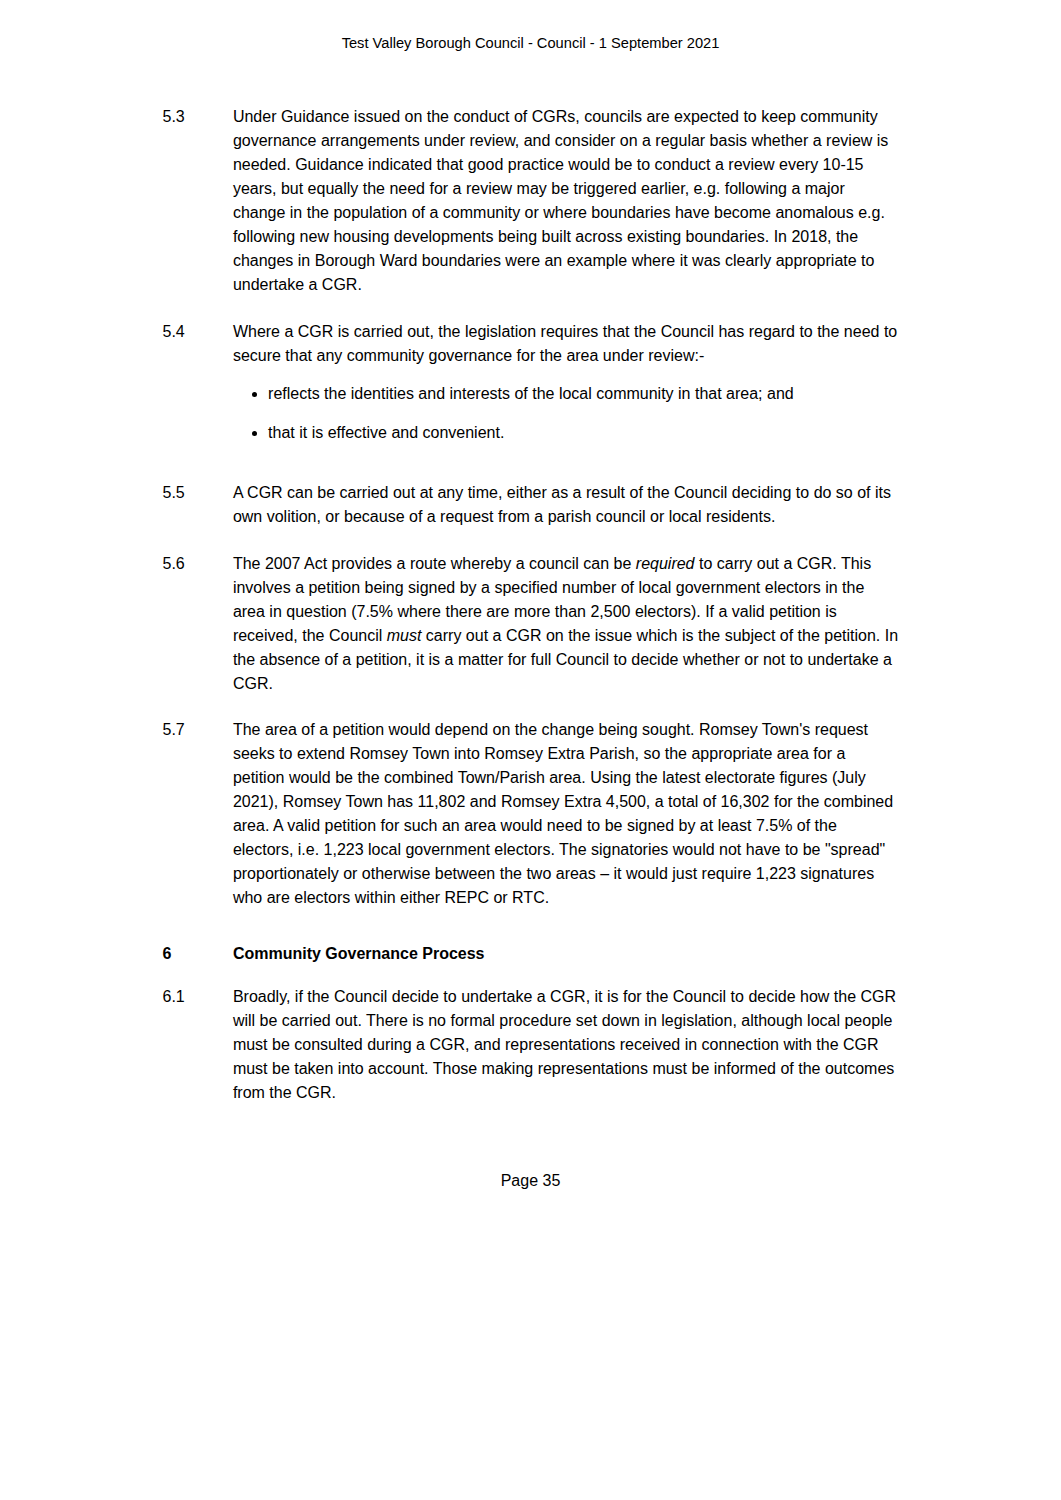Test Valley Borough Council - Council - 1 September 2021
5.3
Under Guidance issued on the conduct of CGRs, councils are expected to keep community governance arrangements under review, and consider on a regular basis whether a review is needed. Guidance indicated that good practice would be to conduct a review every 10-15 years, but equally the need for a review may be triggered earlier, e.g. following a major change in the population of a community or where boundaries have become anomalous e.g. following new housing developments being built across existing boundaries. In 2018, the changes in Borough Ward boundaries were an example where it was clearly appropriate to undertake a CGR.
5.4
Where a CGR is carried out, the legislation requires that the Council has regard to the need to secure that any community governance for the area under review:-
reflects the identities and interests of the local community in that area; and
that it is effective and convenient.
5.5
A CGR can be carried out at any time, either as a result of the Council deciding to do so of its own volition, or because of a request from a parish council or local residents.
5.6
The 2007 Act provides a route whereby a council can be required to carry out a CGR. This involves a petition being signed by a specified number of local government electors in the area in question (7.5% where there are more than 2,500 electors). If a valid petition is received, the Council must carry out a CGR on the issue which is the subject of the petition. In the absence of a petition, it is a matter for full Council to decide whether or not to undertake a CGR.
5.7
The area of a petition would depend on the change being sought. Romsey Town's request seeks to extend Romsey Town into Romsey Extra Parish, so the appropriate area for a petition would be the combined Town/Parish area. Using the latest electorate figures (July 2021), Romsey Town has 11,802 and Romsey Extra 4,500, a total of 16,302 for the combined area. A valid petition for such an area would need to be signed by at least 7.5% of the electors, i.e. 1,223 local government electors. The signatories would not have to be "spread" proportionately or otherwise between the two areas – it would just require 1,223 signatures who are electors within either REPC or RTC.
6 Community Governance Process
6.1
Broadly, if the Council decide to undertake a CGR, it is for the Council to decide how the CGR will be carried out. There is no formal procedure set down in legislation, although local people must be consulted during a CGR, and representations received in connection with the CGR must be taken into account. Those making representations must be informed of the outcomes from the CGR.
Page 35